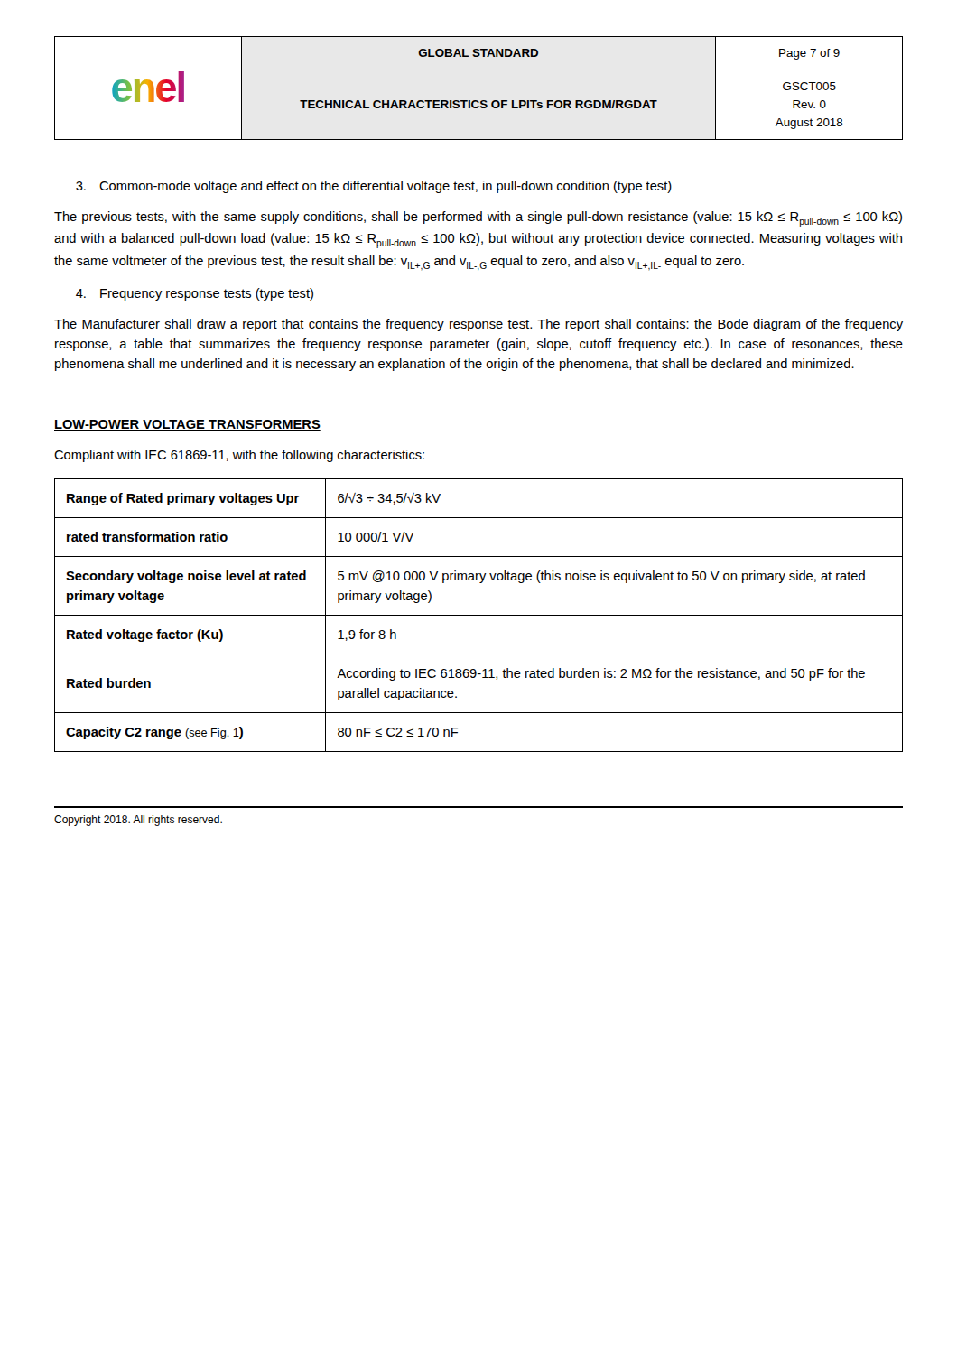| enel | GLOBAL STANDARD | Page 7 of 9 |
| TECHNICAL CHARACTERISTICS OF LPITs FOR RGDM/RGDAT | GSCT005 Rev. 0 August 2018 |
Common-mode voltage and effect on the differential voltage test, in pull-down condition (type test)
The previous tests, with the same supply conditions, shall be performed with a single pull-down resistance (value: 15 kΩ ≤ Rpull-down ≤ 100 kΩ) and with a balanced pull-down load (value: 15 kΩ ≤ Rpull-down ≤ 100 kΩ), but without any protection device connected. Measuring voltages with the same voltmeter of the previous test, the result shall be: vIL+,G and vIL-,G equal to zero, and also vIL+,IL- equal to zero.
Frequency response tests (type test)
The Manufacturer shall draw a report that contains the frequency response test. The report shall contains: the Bode diagram of the frequency response, a table that summarizes the frequency response parameter (gain, slope, cutoff frequency etc.). In case of resonances, these phenomena shall me underlined and it is necessary an explanation of the origin of the phenomena, that shall be declared and minimized.
LOW-POWER VOLTAGE TRANSFORMERS
Compliant with IEC 61869-11, with the following characteristics:
| Range of Rated primary voltages Upr | 6/√3 ÷ 34,5/√3 kV |
| rated transformation ratio | 10 000/1 V/V |
| Secondary voltage noise level at rated primary voltage | 5 mV @10 000 V primary voltage (this noise is equivalent to 50 V on primary side, at rated primary voltage) |
| Rated voltage factor (Ku) | 1,9 for 8 h |
| Rated burden | According to IEC 61869-11, the rated burden is: 2 MΩ for the resistance, and 50 pF for the parallel capacitance. |
| Capacity C2 range (see Fig. 1 ) | 80 nF ≤ C2 ≤ 170 nF |
Copyright 2018. All rights reserved.